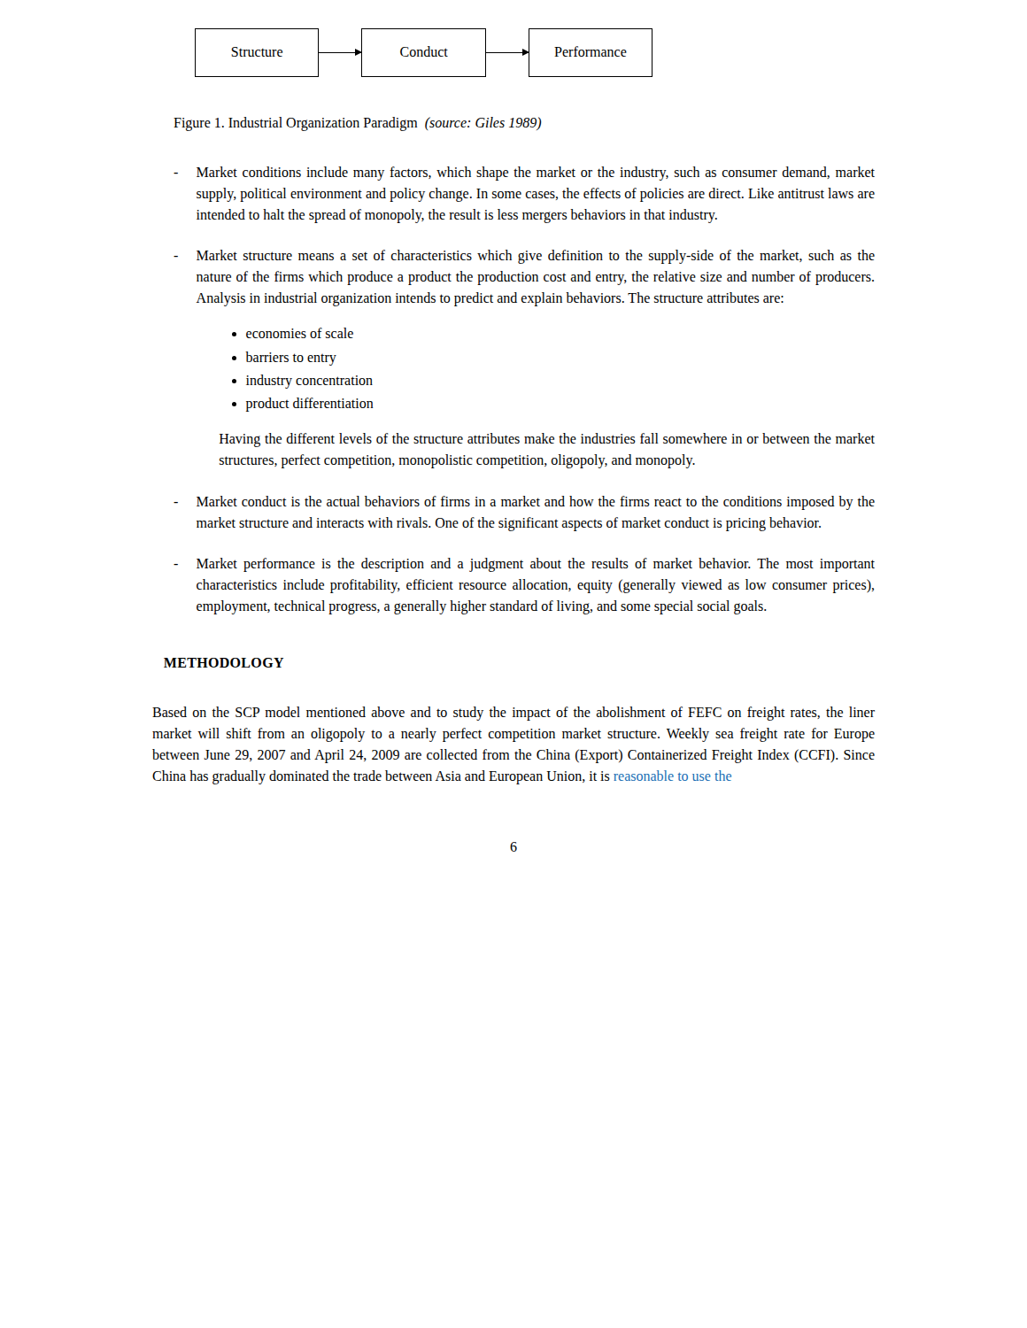Structure
Conduct
Performance
Figure 1. Industrial Organization Paradigm (source: Giles 1989)
Market conditions include many factors, which shape the market or the industry, such as consumer demand, market supply, political environment and policy change. In some cases, the effects of policies are direct. Like antitrust laws are intended to halt the spread of monopoly, the result is less mergers behaviors in that industry.
Market structure means a set of characteristics which give definition to the supply-side of the market, such as the nature of the firms which produce a product the production cost and entry, the relative size and number of producers. Analysis in industrial organization intends to predict and explain behaviors. The structure attributes are:
economies of scale
barriers to entry
industry concentration
product differentiation
Having the different levels of the structure attributes make the industries fall somewhere in or between the market structures, perfect competition, monopolistic competition, oligopoly, and monopoly.
Market conduct is the actual behaviors of firms in a market and how the firms react to the conditions imposed by the market structure and interacts with rivals. One of the significant aspects of market conduct is pricing behavior.
Market performance is the description and a judgment about the results of market behavior. The most important characteristics include profitability, efficient resource allocation, equity (generally viewed as low consumer prices), employment, technical progress, a generally higher standard of living, and some special social goals.
METHODOLOGY
Based on the SCP model mentioned above and to study the impact of the abolishment of FEFC on freight rates, the liner market will shift from an oligopoly to a nearly perfect competition market structure. Weekly sea freight rate for Europe between June 29, 2007 and April 24, 2009 are collected from the China (Export) Containerized Freight Index (CCFI). Since China has gradually dominated the trade between Asia and European Union, it is reasonable to use the
6